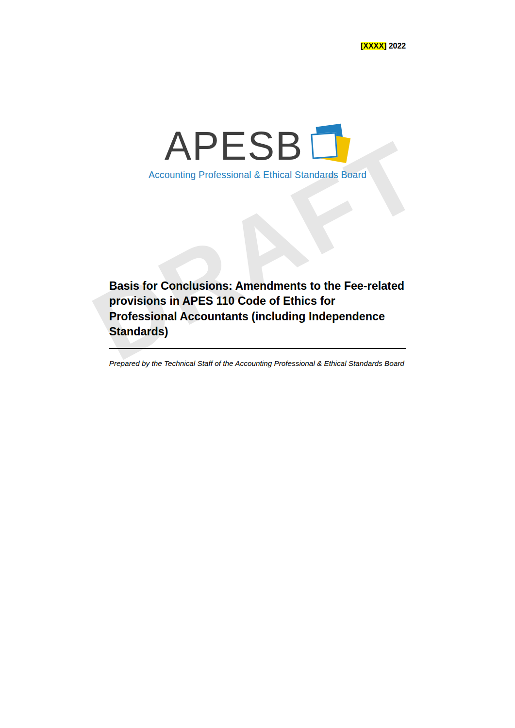DRAFT
[XXXX] 2022
APESB
Accounting Professional & Ethical Standards Board
Basis for Conclusions: Amendments to the Fee-related provisions in APES 110 Code of Ethics for Professional Accountants (including Independence Standards)
Prepared by the Technical Staff of the Accounting Professional & Ethical Standards Board